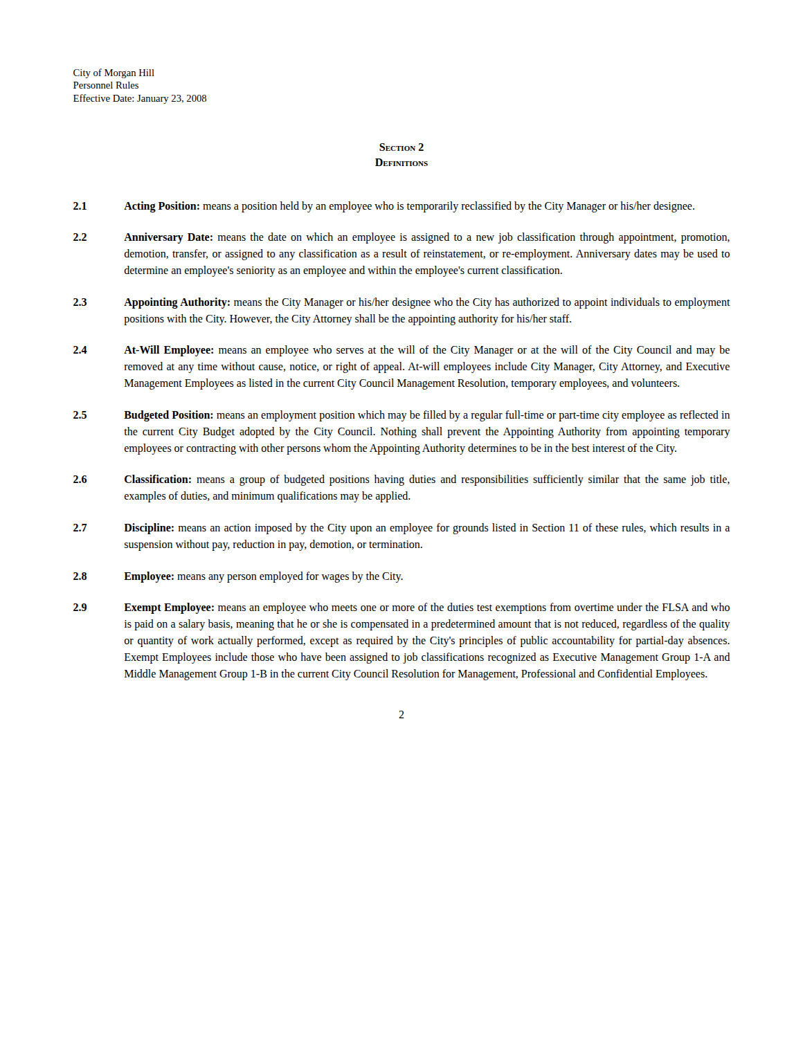City of Morgan Hill
Personnel Rules
Effective Date: January 23, 2008
Section 2Definitions
2.1
Acting Position: means a position held by an employee who is temporarily reclassified by the City Manager or his/her designee.
2.2
Anniversary Date: means the date on which an employee is assigned to a new job classification through appointment, promotion, demotion, transfer, or assigned to any classification as a result of reinstatement, or re-employment. Anniversary dates may be used to determine an employee's seniority as an employee and within the employee's current classification.
2.3
Appointing Authority: means the City Manager or his/her designee who the City has authorized to appoint individuals to employment positions with the City. However, the City Attorney shall be the appointing authority for his/her staff.
2.4
At-Will Employee: means an employee who serves at the will of the City Manager or at the will of the City Council and may be removed at any time without cause, notice, or right of appeal. At-will employees include City Manager, City Attorney, and Executive Management Employees as listed in the current City Council Management Resolution, temporary employees, and volunteers.
2.5
Budgeted Position: means an employment position which may be filled by a regular full-time or part-time city employee as reflected in the current City Budget adopted by the City Council. Nothing shall prevent the Appointing Authority from appointing temporary employees or contracting with other persons whom the Appointing Authority determines to be in the best interest of the City.
2.6
Classification: means a group of budgeted positions having duties and responsibilities sufficiently similar that the same job title, examples of duties, and minimum qualifications may be applied.
2.7
Discipline: means an action imposed by the City upon an employee for grounds listed in Section 11 of these rules, which results in a suspension without pay, reduction in pay, demotion, or termination.
2.8
Employee: means any person employed for wages by the City.
2.9
Exempt Employee: means an employee who meets one or more of the duties test exemptions from overtime under the FLSA and who is paid on a salary basis, meaning that he or she is compensated in a predetermined amount that is not reduced, regardless of the quality or quantity of work actually performed, except as required by the City's principles of public accountability for partial-day absences. Exempt Employees include those who have been assigned to job classifications recognized as Executive Management Group 1-A and Middle Management Group 1-B in the current City Council Resolution for Management, Professional and Confidential Employees.
2